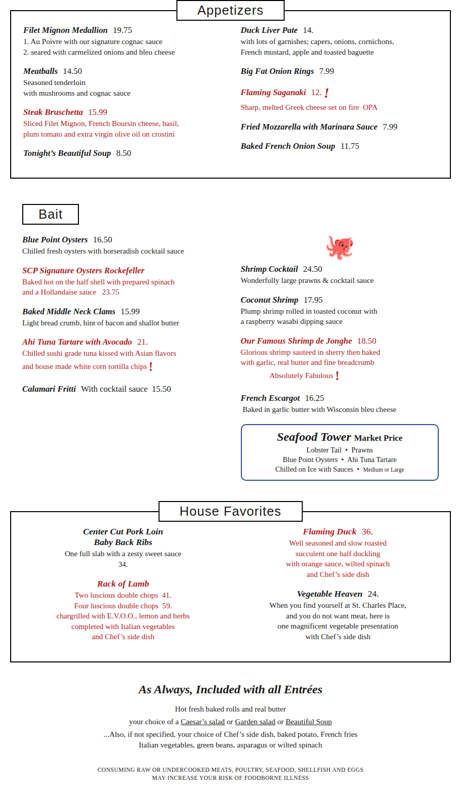Appetizers
Filet Mignon Medallion 19.75
1. Au Poivre with our signature cognac sauce
2. seared with carmelized onions and bleu cheese
Meatballs 14.50
Seasoned tenderloin
with mushrooms and cognac sauce
Steak Bruschetta 15.99
Sliced Filet Mignon, French Boursin cheese, basil,
plum tomato and extra virgin olive oil on crostini
Tonight’s Beautiful Soup 8.50
Duck Liver Pate 14.
with lots of garnishes; capers, onions, cornichons,
French mustard, apple and toasted baguette
Big Fat Onion Rings 7.99
Flaming Saganaki 12. !
Sharp, melted Greek cheese set on fire OPA
Fried Mozzarella with Marinara Sauce 7.99
Baked French Onion Soup 11.75
Bait
Blue Point Oysters 16.50
Chilled fresh oysters with horseradish cocktail sauce
SCP Signature Oysters Rockefeller
Baked hot on the half shell with prepared spinach
and a Hollandaise sauce 23.75
Baked Middle Neck Clams 15.99
Light bread crumb, hint of bacon and shallot butter
Ahi Tuna Tartare with Avocado 21.
Chilled sushi grade tuna kissed with Asian flavors
and house made white corn tortilla chips !
Calamari Fritti With cocktail sauce 15.50
🐙
Shrimp Cocktail 24.50
Wonderfully large prawns & cocktail sauce
Coconut Shrimp 17.95
Plump shrimp rolled in toasted coconut with
a raspberry wasabi dipping sauce
Our Famous Shrimp de Jonghe 18.50
Glorious shrimp sauteed in sherry then baked
with garlic, real butter and fine breadcrumb
Absolutely Fabulous !
French Escargot 16.25
Baked in garlic butter with Wisconsin bleu cheese
Seafood Tower Market Price
Lobster Tail • Prawns
Blue Point Oysters • Ahi Tuna Tartare
Chilled on Ice with Sauces • Medium or Large
House Favorites
Center Cut Pork Loin
Baby Back Ribs
One full slab with a zesty sweet sauce
34.
Rack of Lamb
Two luscious double chops 41.
Four luscious double chops 59.
chargrilled with E.V.O.O., lemon and herbs
completed with Italian vegetables
and Chef’s side dish
Flaming Duck 36.
Well seasoned and slow roasted
succulent one half duckling
with orange sauce, wilted spinach
and Chef’s side dish
Vegetable Heaven 24.
When you find yourself at St. Charles Place,
and you do not want meat, here is
one magnificent vegetable presentation
with Chef’s side dish
As Always, Included with all Entrées
Hot fresh baked rolls and real butter
your choice of a Caesar’s salad or Garden salad or Beautiful Soup
...Also, if not specified, your choice of Chef’s side dish, baked potato, French fries
Italian vegetables, green beans, asparagus or wilted spinach
CONSUMING RAW OR UNDERCOOKED MEATS, POULTRY, SEAFOOD, SHELLFISH AND EGGS
MAY INCREASE YOUR RISK OF FOODBORNE ILLNESS